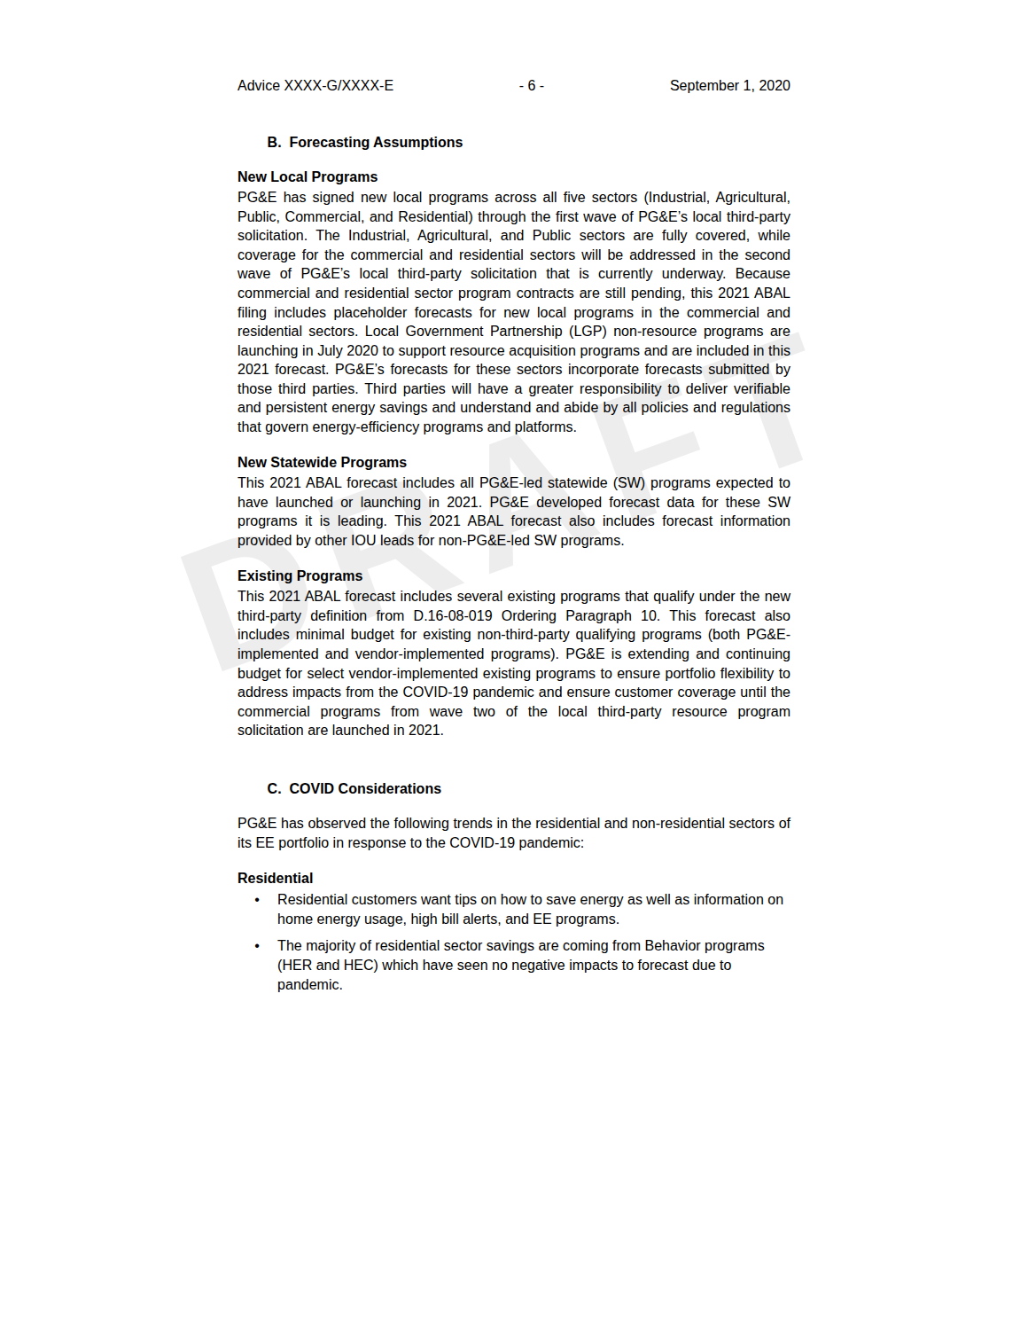DRAFT
Advice XXXX-G/XXXX-E
- 6 -
September 1, 2020
B. Forecasting Assumptions
New Local Programs
PG&E has signed new local programs across all five sectors (Industrial, Agricultural, Public, Commercial, and Residential) through the first wave of PG&E’s local third-party solicitation. The Industrial, Agricultural, and Public sectors are fully covered, while coverage for the commercial and residential sectors will be addressed in the second wave of PG&E’s local third-party solicitation that is currently underway. Because commercial and residential sector program contracts are still pending, this 2021 ABAL filing includes placeholder forecasts for new local programs in the commercial and residential sectors. Local Government Partnership (LGP) non-resource programs are launching in July 2020 to support resource acquisition programs and are included in this 2021 forecast. PG&E’s forecasts for these sectors incorporate forecasts submitted by those third parties. Third parties will have a greater responsibility to deliver verifiable and persistent energy savings and understand and abide by all policies and regulations that govern energy-efficiency programs and platforms.
New Statewide Programs
This 2021 ABAL forecast includes all PG&E-led statewide (SW) programs expected to have launched or launching in 2021. PG&E developed forecast data for these SW programs it is leading. This 2021 ABAL forecast also includes forecast information provided by other IOU leads for non-PG&E-led SW programs.
Existing Programs
This 2021 ABAL forecast includes several existing programs that qualify under the new third-party definition from D.16-08-019 Ordering Paragraph 10. This forecast also includes minimal budget for existing non-third-party qualifying programs (both PG&E-implemented and vendor-implemented programs). PG&E is extending and continuing budget for select vendor-implemented existing programs to ensure portfolio flexibility to address impacts from the COVID-19 pandemic and ensure customer coverage until the commercial programs from wave two of the local third-party resource program solicitation are launched in 2021.
C. COVID Considerations
PG&E has observed the following trends in the residential and non-residential sectors of its EE portfolio in response to the COVID-19 pandemic:
Residential
Residential customers want tips on how to save energy as well as information on home energy usage, high bill alerts, and EE programs.
The majority of residential sector savings are coming from Behavior programs (HER and HEC) which have seen no negative impacts to forecast due to pandemic.